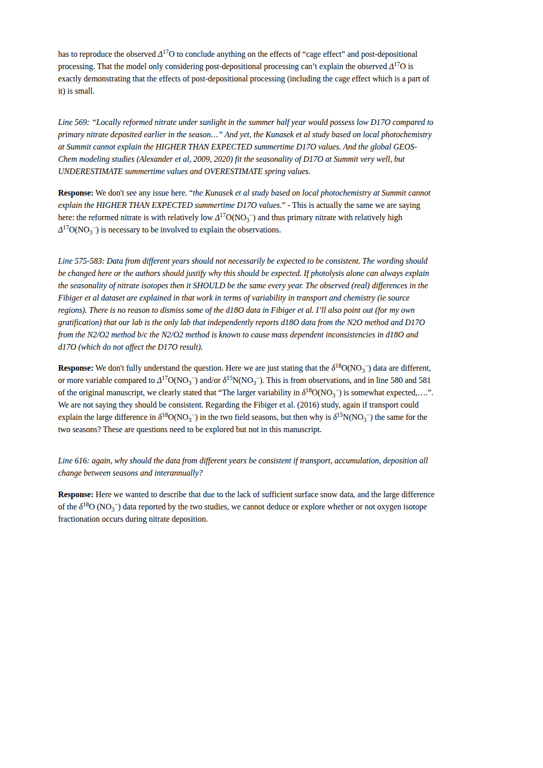has to reproduce the observed Δ17O to conclude anything on the effects of “cage effect” and post-depositional processing. That the model only considering post-depositional processing can’t explain the observed Δ17O is exactly demonstrating that the effects of post-depositional processing (including the cage effect which is a part of it) is small.
Line 569: “Locally reformed nitrate under sunlight in the summer half year would possess low D17O compared to primary nitrate deposited earlier in the season…” And yet, the Kunasek et al study based on local photochemistry at Summit cannot explain the HIGHER THAN EXPECTED summertime D17O values. And the global GEOS-Chem modeling studies (Alexander et al, 2009, 2020) fit the seasonality of D17O at Summit very well, but UNDERESTIMATE summertime values and OVERESTIMATE spring values.
Response: We don't see any issue here. “the Kunasek et al study based on local photochemistry at Summit cannot explain the HIGHER THAN EXPECTED summertime D17O values.” - This is actually the same we are saying here: the reformed nitrate is with relatively low Δ17O(NO3−) and thus primary nitrate with relatively high Δ17O(NO3−) is necessary to be involved to explain the observations.
Line 575-583: Data from different years should not necessarily be expected to be consistent. The wording should be changed here or the authors should justify why this should be expected. If photolysis alone can always explain the seasonality of nitrate isotopes then it SHOULD be the same every year. The observed (real) differences in the Fibiger et al dataset are explained in that work in terms of variability in transport and chemistry (ie source regions). There is no reason to dismiss some of the d18O data in Fibiger et al. I’ll also point out (for my own gratification) that our lab is the only lab that independently reports d18O data from the N2O method and D17O from the N2/O2 method b/c the N2/O2 method is known to cause mass dependent inconsistencies in d18O and d17O (which do not affect the D17O result).
Response: We don't fully understand the question. Here we are just stating that the δ18O(NO3−) data are different, or more variable compared to Δ17O(NO3−) and/or δ15N(NO3−). This is from observations, and in line 580 and 581 of the original manuscript, we clearly stated that “The larger variability in δ18O(NO3−) is somewhat expected,….”. We are not saying they should be consistent. Regarding the Fibiger et al. (2016) study, again if transport could explain the large difference in δ18O(NO3−) in the two field seasons, but then why is δ15N(NO3−) the same for the two seasons? These are questions need to be explored but not in this manuscript.
Line 616: again, why should the data from different years be consistent if transport, accumulation, deposition all change between seasons and interannually?
Response: Here we wanted to describe that due to the lack of sufficient surface snow data, and the large difference of the δ18O (NO3−) data reported by the two studies, we cannot deduce or explore whether or not oxygen isotope fractionation occurs during nitrate deposition.